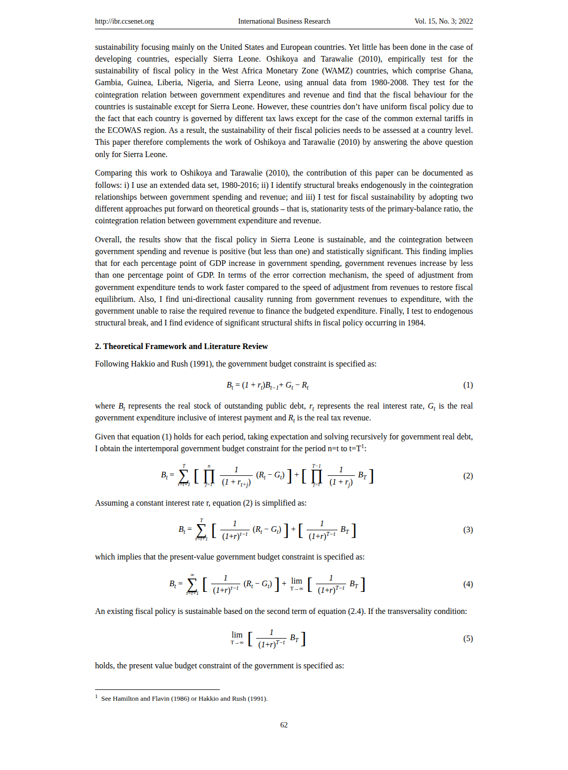http://ibr.ccsenet.org
International Business Research
Vol. 15, No. 3; 2022
sustainability focusing mainly on the United States and European countries. Yet little has been done in the case of developing countries, especially Sierra Leone. Oshikoya and Tarawalie (2010), empirically test for the sustainability of fiscal policy in the West Africa Monetary Zone (WAMZ) countries, which comprise Ghana, Gambia, Guinea, Liberia, Nigeria, and Sierra Leone, using annual data from 1980-2008. They test for the cointegration relation between government expenditures and revenue and find that the fiscal behaviour for the countries is sustainable except for Sierra Leone. However, these countries don’t have uniform fiscal policy due to the fact that each country is governed by different tax laws except for the case of the common external tariffs in the ECOWAS region. As a result, the sustainability of their fiscal policies needs to be assessed at a country level. This paper therefore complements the work of Oshikoya and Tarawalie (2010) by answering the above question only for Sierra Leone.
Comparing this work to Oshikoya and Tarawalie (2010), the contribution of this paper can be documented as follows: i) I use an extended data set, 1980-2016; ii) I identify structural breaks endogenously in the cointegration relationships between government spending and revenue; and iii) I test for fiscal sustainability by adopting two different approaches put forward on theoretical grounds – that is, stationarity tests of the primary-balance ratio, the cointegration relation between government expenditure and revenue.
Overall, the results show that the fiscal policy in Sierra Leone is sustainable, and the cointegration between government spending and revenue is positive (but less than one) and statistically significant. This finding implies that for each percentage point of GDP increase in government spending, government revenues increase by less than one percentage point of GDP. In terms of the error correction mechanism, the speed of adjustment from government expenditure tends to work faster compared to the speed of adjustment from revenues to restore fiscal equilibrium. Also, I find uni-directional causality running from government revenues to expenditure, with the government unable to raise the required revenue to finance the budgeted expenditure. Finally, I test to endogenous structural break, and I find evidence of significant structural shifts in fiscal policy occurring in 1984.
2. Theoretical Framework and Literature Review
Following Hakkio and Rush (1991), the government budget constraint is specified as:
Bt = (1 + rt) Bt−1+ Gt − Rt
(1)
where Bt represents the real stock of outstanding public debt, rt represents the real interest rate, Gt is the real government expenditure inclusive of interest payment and Rt is the real tax revenue.
Given that equation (1) holds for each period, taking expectation and solving recursively for government real debt, I obtain the intertemporal government budget constraint for the period n=t to t=T1:
Bt = T∑τ=t+1 [ n∏j=1 1(1 + rt+j) (Rt − Gt) ] + [ T−1∏j=t 1(1 + rj) BT ]
(2)
Assuming a constant interest rate r, equation (2) is simplified as:
Bt = T∑τ=t+1 [ 1(1+r)τ−t (Rt − Gt) ] + [ 1(1+r)T−t BT ]
(3)
which implies that the present-value government budget constraint is specified as:
Bt = ∞∑τ=t+1 [ 1(1+r)τ−t (Rt − Gt) ] + lim T→∞ [ 1(1+r)T−t BT ]
(4)
An existing fiscal policy is sustainable based on the second term of equation (2.4). If the transversality condition:
lim T→∞ [ 1(1+r)T−t BT ]
(5)
holds, the present value budget constraint of the government is specified as:
1 See Hamilton and Flavin (1986) or Hakkio and Rush (1991).
62